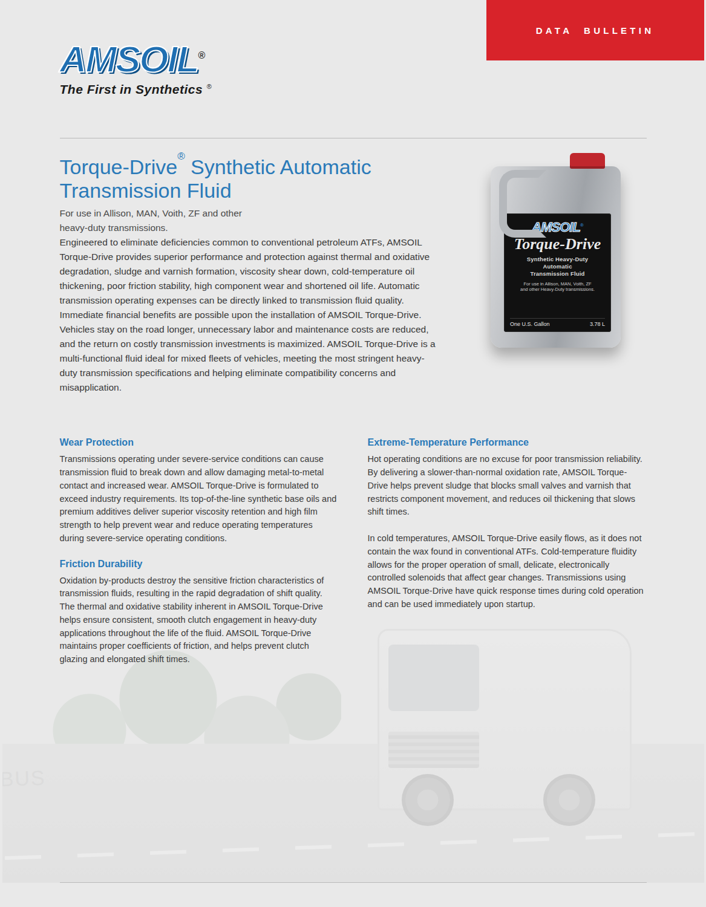DATA BULLETIN
AMSOIL®
The First in Synthetics ®
Torque-Drive® Synthetic Automatic Transmission Fluid
For use in Allison, MAN, Voith, ZF and other
heavy-duty transmissions.
Engineered to eliminate deficiencies common to conventional petroleum ATFs, AMSOIL Torque-Drive provides superior performance and protection against thermal and oxidative degradation, sludge and varnish formation, viscosity shear down, cold-temperature oil thickening, poor friction stability, high component wear and shortened oil life. Automatic transmission operating expenses can be directly linked to transmission fluid quality. Immediate financial benefits are possible upon the installation of AMSOIL Torque-Drive. Vehicles stay on the road longer, unnecessary labor and maintenance costs are reduced, and the return on costly transmission investments is maximized. AMSOIL Torque-Drive is a multi-functional fluid ideal for mixed fleets of vehicles, meeting the most stringent heavy-duty transmission specifications and helping eliminate compatibility concerns and misapplication.
AMSOIL®
Torque-Drive
Synthetic Heavy-Duty
Automatic
Transmission Fluid
For use in Allison, MAN, Voith, ZF
and other Heavy-Duty transmissions.
One U.S. Gallon 3.78 L
SCHOOL BUS
Wear Protection
Transmissions operating under severe-service conditions can cause transmission fluid to break down and allow damaging metal-to-metal contact and increased wear. AMSOIL Torque-Drive is formulated to exceed industry requirements. Its top-of-the-line synthetic base oils and premium additives deliver superior viscosity retention and high film strength to help prevent wear and reduce operating temperatures during severe-service operating conditions.
Friction Durability
Oxidation by-products destroy the sensitive friction characteristics of transmission fluids, resulting in the rapid degradation of shift quality. The thermal and oxidative stability inherent in AMSOIL Torque-Drive helps ensure consistent, smooth clutch engagement in heavy-duty applications throughout the life of the fluid. AMSOIL Torque-Drive maintains proper coefficients of friction, and helps prevent clutch glazing and elongated shift times.
Extreme-Temperature Performance
Hot operating conditions are no excuse for poor transmission reliability. By delivering a slower-than-normal oxidation rate, AMSOIL Torque-Drive helps prevent sludge that blocks small valves and varnish that restricts component movement, and reduces oil thickening that slows shift times.
In cold temperatures, AMSOIL Torque-Drive easily flows, as it does not contain the wax found in conventional ATFs. Cold-temperature fluidity allows for the proper operation of small, delicate, electronically controlled solenoids that affect gear changes. Transmissions using AMSOIL Torque-Drive have quick response times during cold operation and can be used immediately upon startup.